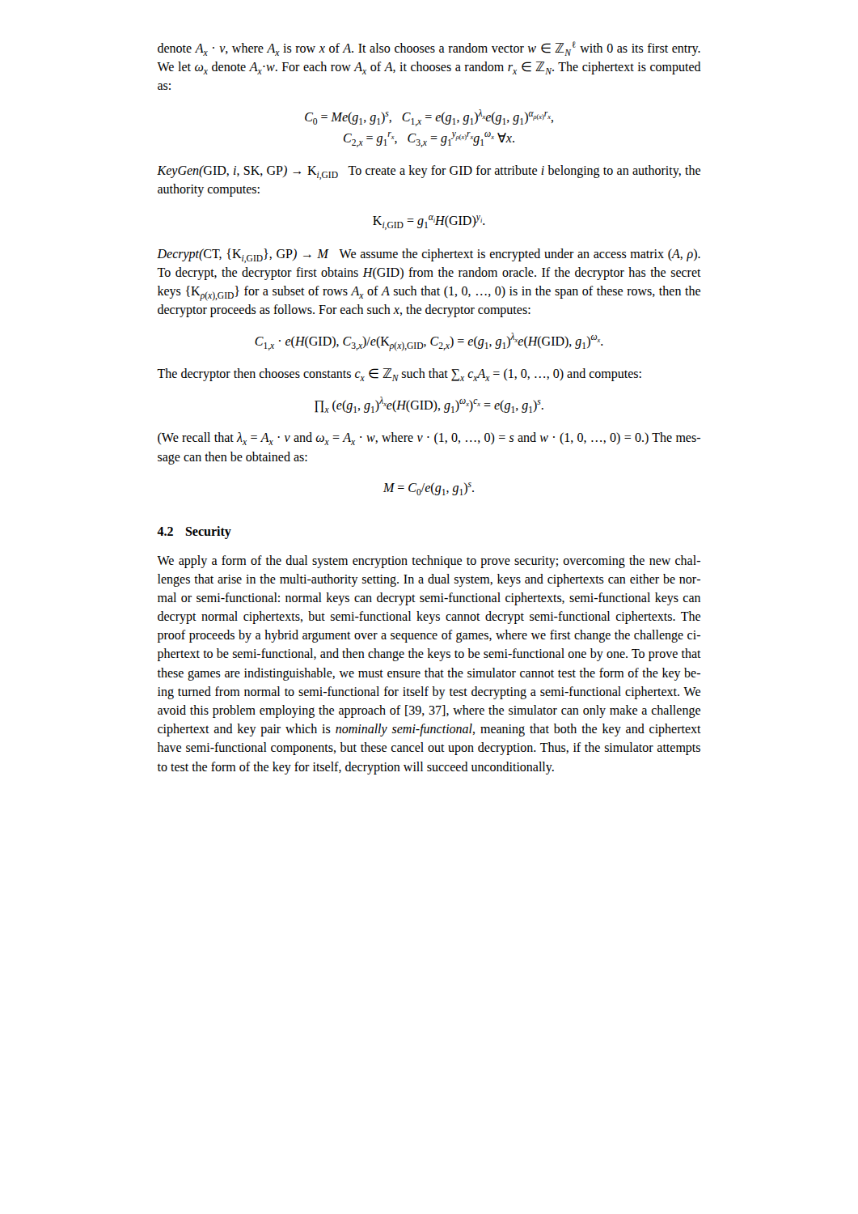denote Ax · v, where Ax is row x of A. It also chooses a random vector w ∈ ℤNℓ with 0 as its first entry. We let ωx denote Ax·w. For each row Ax of A, it chooses a random rx ∈ ℤN. The ciphertext is computed as:
C0 = Me(g1, g1)s, C1,x = e(g1, g1)λxe(g1, g1)αρ(x)rx, C2,x = g1rx, C3,x = g1yρ(x)rxg1ωx ∀x.
KeyGen(GID, i, SK, GP) → Ki,GID To create a key for GID for attribute i belonging to an authority, the authority computes:
Ki,GID = g1αiH(GID)yi.
Decrypt(CT, {Ki,GID}, GP) → M We assume the ciphertext is encrypted under an access matrix (A, ρ). To decrypt, the decryptor first obtains H(GID) from the random oracle. If the decryptor has the secret keys {Kρ(x),GID} for a subset of rows Ax of A such that (1, 0, …, 0) is in the span of these rows, then the decryptor proceeds as follows. For each such x, the decryptor computes:
C1,x · e(H(GID), C3,x)/e(Kρ(x),GID, C2,x) = e(g1, g1)λxe(H(GID), g1)ωx.
The decryptor then chooses constants cx ∈ ℤN such that ∑x cxAx = (1, 0, …, 0) and computes:
∏x (e(g1, g1)λxe(H(GID), g1)ωx)cx = e(g1, g1)s.
(We recall that λx = Ax · v and ωx = Ax · w, where v · (1, 0, …, 0) = s and w · (1, 0, …, 0) = 0.) The message can then be obtained as:
M = C0/e(g1, g1)s.
4.2 Security
We apply a form of the dual system encryption technique to prove security; overcoming the new challenges that arise in the multi-authority setting. In a dual system, keys and ciphertexts can either be normal or semi-functional: normal keys can decrypt semi-functional ciphertexts, semi-functional keys can decrypt normal ciphertexts, but semi-functional keys cannot decrypt semi-functional ciphertexts. The proof proceeds by a hybrid argument over a sequence of games, where we first change the challenge ciphertext to be semi-functional, and then change the keys to be semi-functional one by one. To prove that these games are indistinguishable, we must ensure that the simulator cannot test the form of the key being turned from normal to semi-functional for itself by test decrypting a semi-functional ciphertext. We avoid this problem employing the approach of [39, 37], where the simulator can only make a challenge ciphertext and key pair which is nominally semi-functional, meaning that both the key and ciphertext have semi-functional components, but these cancel out upon decryption. Thus, if the simulator attempts to test the form of the key for itself, decryption will succeed unconditionally.